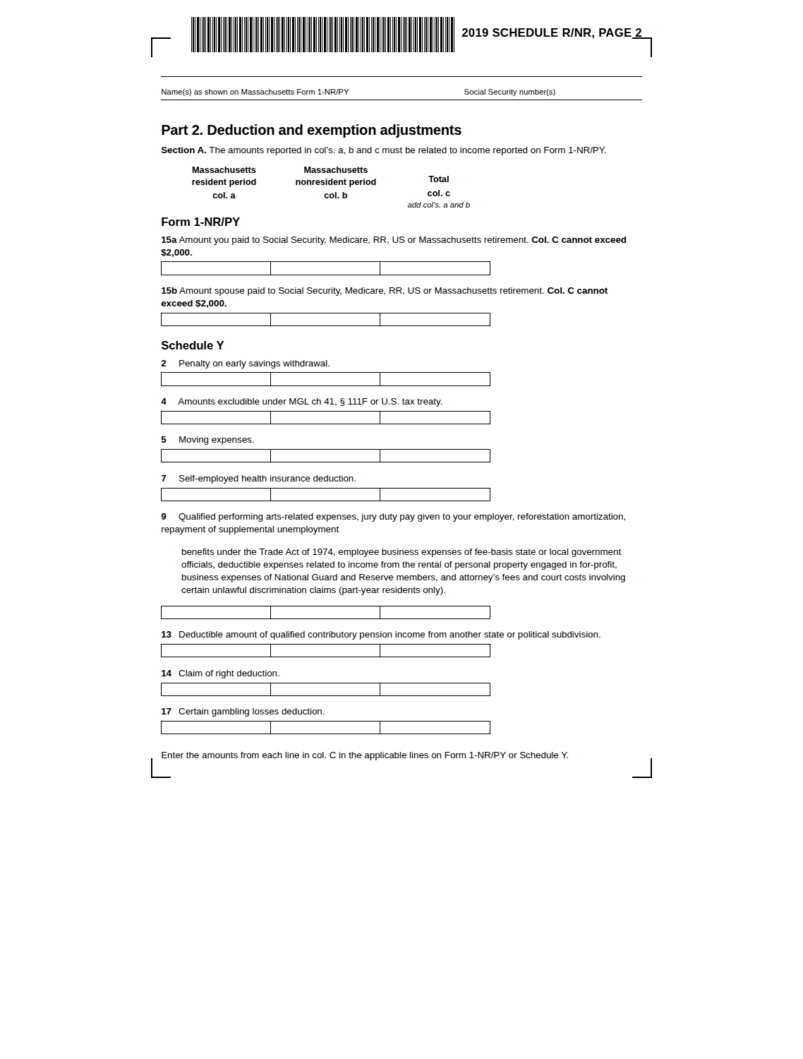2019 SCHEDULE R/NR, PAGE 2
Name(s) as shown on Massachusetts Form 1-NR/PY Social Security number(s)
Part 2. Deduction and exemption adjustments
Section A. The amounts reported in col’s. a, b and c must be related to income reported on Form 1-NR/PY.
Massachusetts
resident period
col. a
Massachusetts
nonresident period
col. b
Total
col. c
add col’s. a and b
Form 1-NR/PY
15a Amount you paid to Social Security, Medicare, RR, US or Massachusetts retirement. Col. C cannot exceed $2,000.
15b Amount spouse paid to Social Security, Medicare, RR, US or Massachusetts retirement. Col. C cannot exceed $2,000.
Schedule Y
2 Penalty on early savings withdrawal.
4 Amounts excludible under MGL ch 41, § 111F or U.S. tax treaty.
5 Moving expenses.
7 Self-employed health insurance deduction.
9 Qualified performing arts-related expenses, jury duty pay given to your employer, reforestation amortization, repayment of supplemental unemployment
benefits under the Trade Act of 1974, employee business expenses of fee-basis state or local government officials, deductible expenses related to income from the rental of personal property engaged in for-profit, business expenses of National Guard and Reserve members, and attorney’s fees and court costs involving certain unlawful discrimination claims (part-year residents only).
13 Deductible amount of qualified contributory pension income from another state or political subdivision.
14 Claim of right deduction.
17 Certain gambling losses deduction.
Enter the amounts from each line in col. C in the applicable lines on Form 1-NR/PY or Schedule Y.